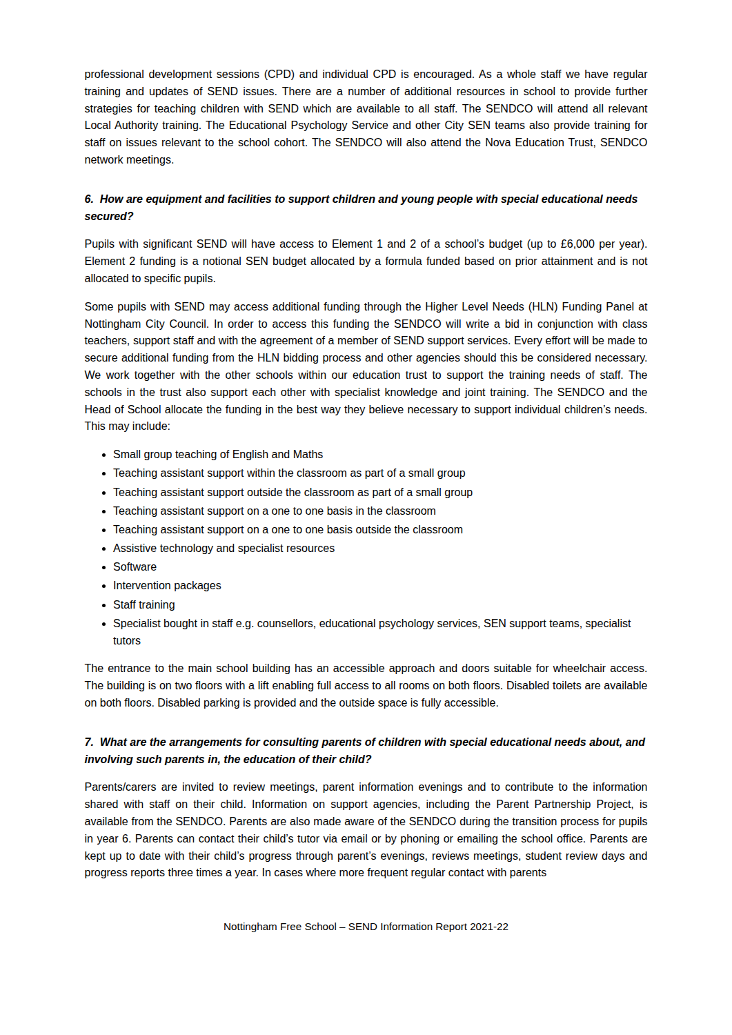professional development sessions (CPD) and individual CPD is encouraged. As a whole staff we have regular training and updates of SEND issues. There are a number of additional resources in school to provide further strategies for teaching children with SEND which are available to all staff. The SENDCO will attend all relevant Local Authority training. The Educational Psychology Service and other City SEN teams also provide training for staff on issues relevant to the school cohort. The SENDCO will also attend the Nova Education Trust, SENDCO network meetings.
6. How are equipment and facilities to support children and young people with special educational needs secured?
Pupils with significant SEND will have access to Element 1 and 2 of a school’s budget (up to £6,000 per year). Element 2 funding is a notional SEN budget allocated by a formula funded based on prior attainment and is not allocated to specific pupils.
Some pupils with SEND may access additional funding through the Higher Level Needs (HLN) Funding Panel at Nottingham City Council. In order to access this funding the SENDCO will write a bid in conjunction with class teachers, support staff and with the agreement of a member of SEND support services. Every effort will be made to secure additional funding from the HLN bidding process and other agencies should this be considered necessary. We work together with the other schools within our education trust to support the training needs of staff. The schools in the trust also support each other with specialist knowledge and joint training. The SENDCO and the Head of School allocate the funding in the best way they believe necessary to support individual children’s needs. This may include:
Small group teaching of English and Maths
Teaching assistant support within the classroom as part of a small group
Teaching assistant support outside the classroom as part of a small group
Teaching assistant support on a one to one basis in the classroom
Teaching assistant support on a one to one basis outside the classroom
Assistive technology and specialist resources
Software
Intervention packages
Staff training
Specialist bought in staff e.g. counsellors, educational psychology services, SEN support teams, specialist tutors
The entrance to the main school building has an accessible approach and doors suitable for wheelchair access. The building is on two floors with a lift enabling full access to all rooms on both floors. Disabled toilets are available on both floors. Disabled parking is provided and the outside space is fully accessible.
7. What are the arrangements for consulting parents of children with special educational needs about, and involving such parents in, the education of their child?
Parents/carers are invited to review meetings, parent information evenings and to contribute to the information shared with staff on their child. Information on support agencies, including the Parent Partnership Project, is available from the SENDCO. Parents are also made aware of the SENDCO during the transition process for pupils in year 6. Parents can contact their child’s tutor via email or by phoning or emailing the school office. Parents are kept up to date with their child’s progress through parent’s evenings, reviews meetings, student review days and progress reports three times a year. In cases where more frequent regular contact with parents
Nottingham Free School – SEND Information Report 2021-22